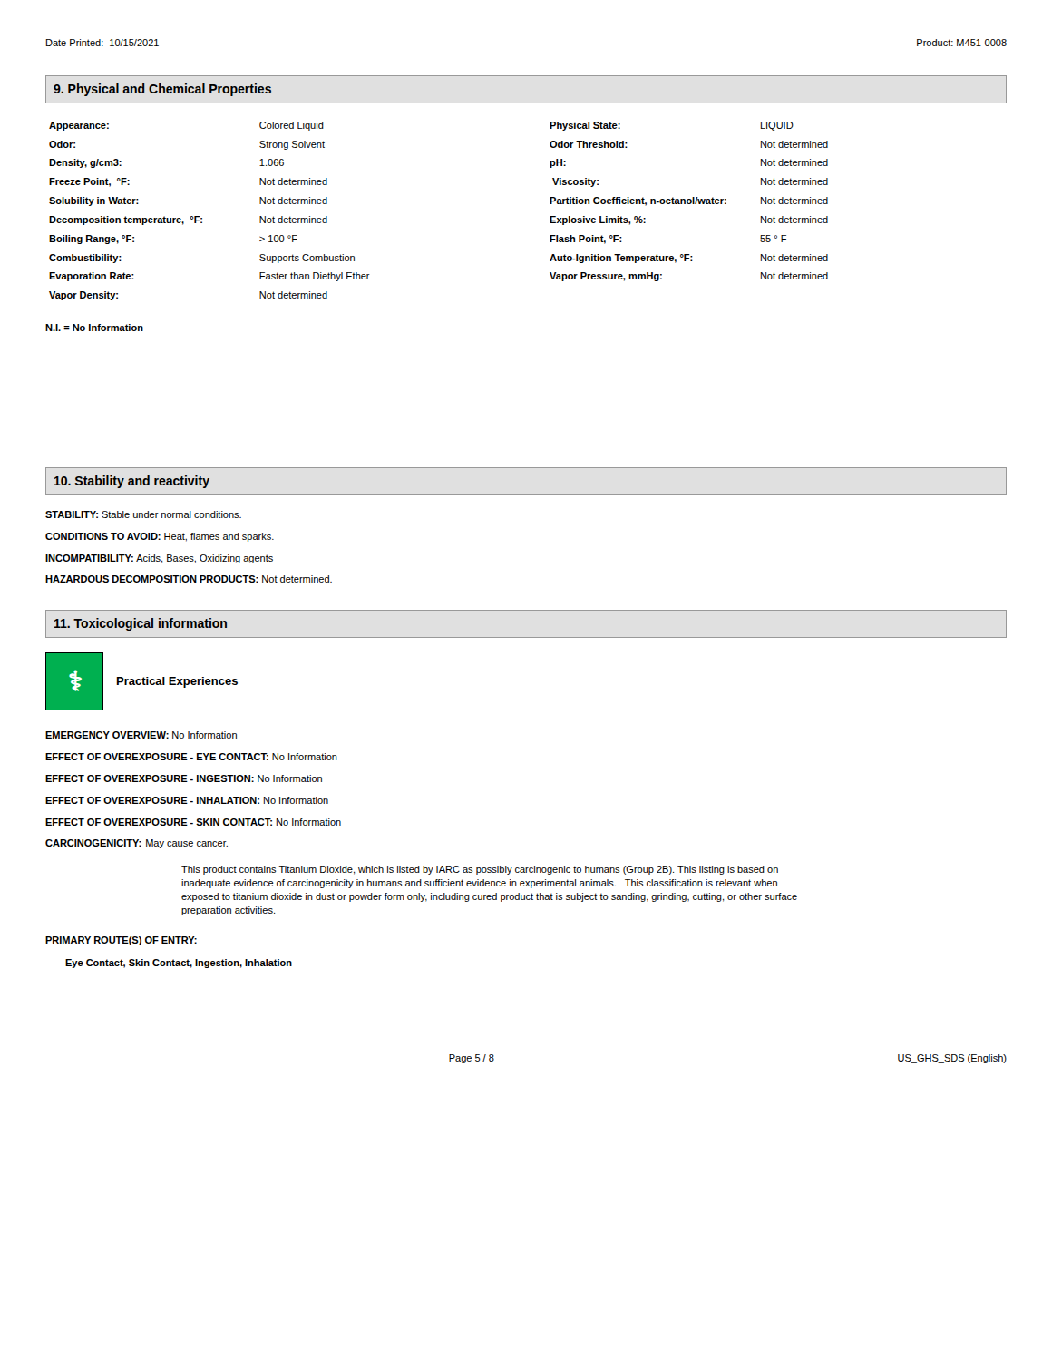Date Printed: 10/15/2021
Product: M451-0008
9. Physical and Chemical Properties
| Appearance: | Colored Liquid | | Physical State: | LIQUID |
| Odor: | Strong Solvent | | Odor Threshold: | Not determined |
| Density, g/cm3: | 1.066 | | pH: | Not determined |
| Freeze Point, °F: | Not determined | | Viscosity: | Not determined |
| Solubility in Water: | Not determined | | Partition Coefficient, n-octanol/water: | Not determined |
| Decomposition temperature, °F: | Not determined | | Explosive Limits, %: | Not determined |
| Boiling Range, °F: | > 100 °F | | Flash Point, °F: | 55 ° F |
| Combustibility: | Supports Combustion | | Auto-Ignition Temperature, °F: | Not determined |
| Evaporation Rate: | Faster than Diethyl Ether | | Vapor Pressure, mmHg: | Not determined |
| Vapor Density: | Not determined | | | |
N.I. = No Information
10. Stability and reactivity
STABILITY: Stable under normal conditions.
CONDITIONS TO AVOID: Heat, flames and sparks.
INCOMPATIBILITY: Acids, Bases, Oxidizing agents
HAZARDOUS DECOMPOSITION PRODUCTS: Not determined.
11. Toxicological information
⚕
Practical Experiences
EMERGENCY OVERVIEW: No Information
EFFECT OF OVEREXPOSURE - EYE CONTACT: No Information
EFFECT OF OVEREXPOSURE - INGESTION: No Information
EFFECT OF OVEREXPOSURE - INHALATION: No Information
EFFECT OF OVEREXPOSURE - SKIN CONTACT: No Information
CARCINOGENICITY:
May cause cancer.
This product contains Titanium Dioxide, which is listed by IARC as possibly carcinogenic to humans (Group 2B). This listing is based on inadequate evidence of carcinogenicity in humans and sufficient evidence in experimental animals. This classification is relevant when exposed to titanium dioxide in dust or powder form only, including cured product that is subject to sanding, grinding, cutting, or other surface preparation activities.
PRIMARY ROUTE(S) OF ENTRY:
Eye Contact, Skin Contact, Ingestion, Inhalation
Page 5 / 8
US_GHS_SDS (English)